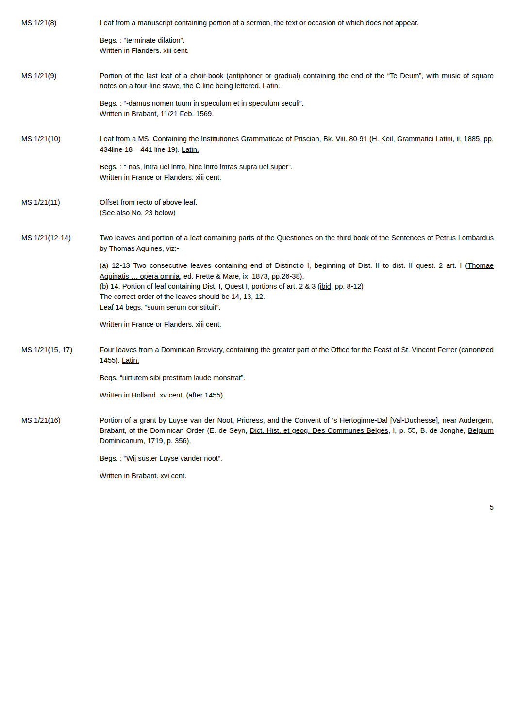MS 1/21(8)
Leaf from a manuscript containing portion of a sermon, the text or occasion of which does not appear.
Begs. : “terminate dilation”.
Written in Flanders. xiii cent.
MS 1/21(9)
Portion of the last leaf of a choir-book (antiphoner or gradual) containing the end of the “Te Deum”, with music of square notes on a four-line stave, the C line being lettered. Latin.
Begs. : “-damus nomen tuum in speculum et in speculum seculi”.
Written in Brabant, 11/21 Feb. 1569.
MS 1/21(10)
Leaf from a MS. Containing the Institutiones Grammaticae of Priscian, Bk. Viii. 80-91 (H. Keil, Grammatici Latini, ii, 1885, pp. 434line 18 – 441 line 19). Latin.
Begs. : “-nas, intra uel intro, hinc intro intras supra uel super”.
Written in France or Flanders. xiii cent.
MS 1/21(11)
Offset from recto of above leaf.
(See also No. 23 below)
MS 1/21(12-14)
Two leaves and portion of a leaf containing parts of the Questiones on the third book of the Sentences of Petrus Lombardus by Thomas Aquines, viz:-
(a) 12-13 Two consecutive leaves containing end of Distinctio I, beginning of Dist. II to dist. II quest. 2 art. I (Thomae Aquinatis … opera omnia, ed. Frette & Mare, ix, 1873, pp.26-38).
(b) 14. Portion of leaf containing Dist. I, Quest I, portions of art. 2 & 3 (ibid, pp. 8-12)
The correct order of the leaves should be 14, 13, 12.
Leaf 14 begs. “suum serum constituit”.
Written in France or Flanders. xiii cent.
MS 1/21(15, 17)
Four leaves from a Dominican Breviary, containing the greater part of the Office for the Feast of St. Vincent Ferrer (canonized 1455). Latin.
Begs. “uirtutem sibi prestitam laude monstrat”.
Written in Holland. xv cent. (after 1455).
MS 1/21(16)
Portion of a grant by Luyse van der Noot, Prioress, and the Convent of ‘s Hertoginne-Dal [Val-Duchesse], near Audergem, Brabant, of the Dominican Order (E. de Seyn, Dict. Hist. et geog. Des Communes Belges, I, p. 55, B. de Jonghe, Belgium Dominicanum, 1719, p. 356).
Begs. : “Wij suster Luyse vander noot”.
Written in Brabant. xvi cent.
5